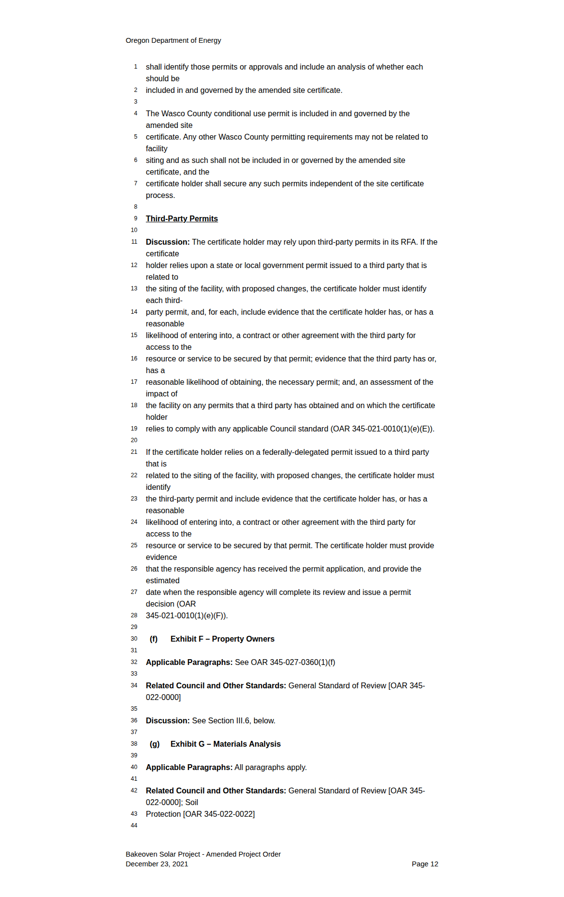Oregon Department of Energy
shall identify those permits or approvals and include an analysis of whether each should be
included in and governed by the amended site certificate.
The Wasco County conditional use permit is included in and governed by the amended site
certificate. Any other Wasco County permitting requirements may not be related to facility
siting and as such shall not be included in or governed by the amended site certificate, and the
certificate holder shall secure any such permits independent of the site certificate process.
Third-Party Permits
Discussion: The certificate holder may rely upon third-party permits in its RFA. If the certificate
holder relies upon a state or local government permit issued to a third party that is related to
the siting of the facility, with proposed changes, the certificate holder must identify each third-
party permit, and, for each, include evidence that the certificate holder has, or has a reasonable
likelihood of entering into, a contract or other agreement with the third party for access to the
resource or service to be secured by that permit; evidence that the third party has or, has a
reasonable likelihood of obtaining, the necessary permit; and, an assessment of the impact of
the facility on any permits that a third party has obtained and on which the certificate holder
relies to comply with any applicable Council standard (OAR 345-021-0010(1)(e)(E)).
If the certificate holder relies on a federally-delegated permit issued to a third party that is
related to the siting of the facility, with proposed changes, the certificate holder must identify
the third-party permit and include evidence that the certificate holder has, or has a reasonable
likelihood of entering into, a contract or other agreement with the third party for access to the
resource or service to be secured by that permit. The certificate holder must provide evidence
that the responsible agency has received the permit application, and provide the estimated
date when the responsible agency will complete its review and issue a permit decision (OAR
345-021-0010(1)(e)(F)).
(f) Exhibit F – Property Owners
Applicable Paragraphs: See OAR 345-027-0360(1)(f)
Related Council and Other Standards: General Standard of Review [OAR 345-022-0000]
Discussion: See Section III.6, below.
(g) Exhibit G – Materials Analysis
Applicable Paragraphs: All paragraphs apply.
Related Council and Other Standards: General Standard of Review [OAR 345-022-0000]; Soil
Protection [OAR 345-022-0022]
Bakeoven Solar Project - Amended Project Order
December 23, 2021
Page 12